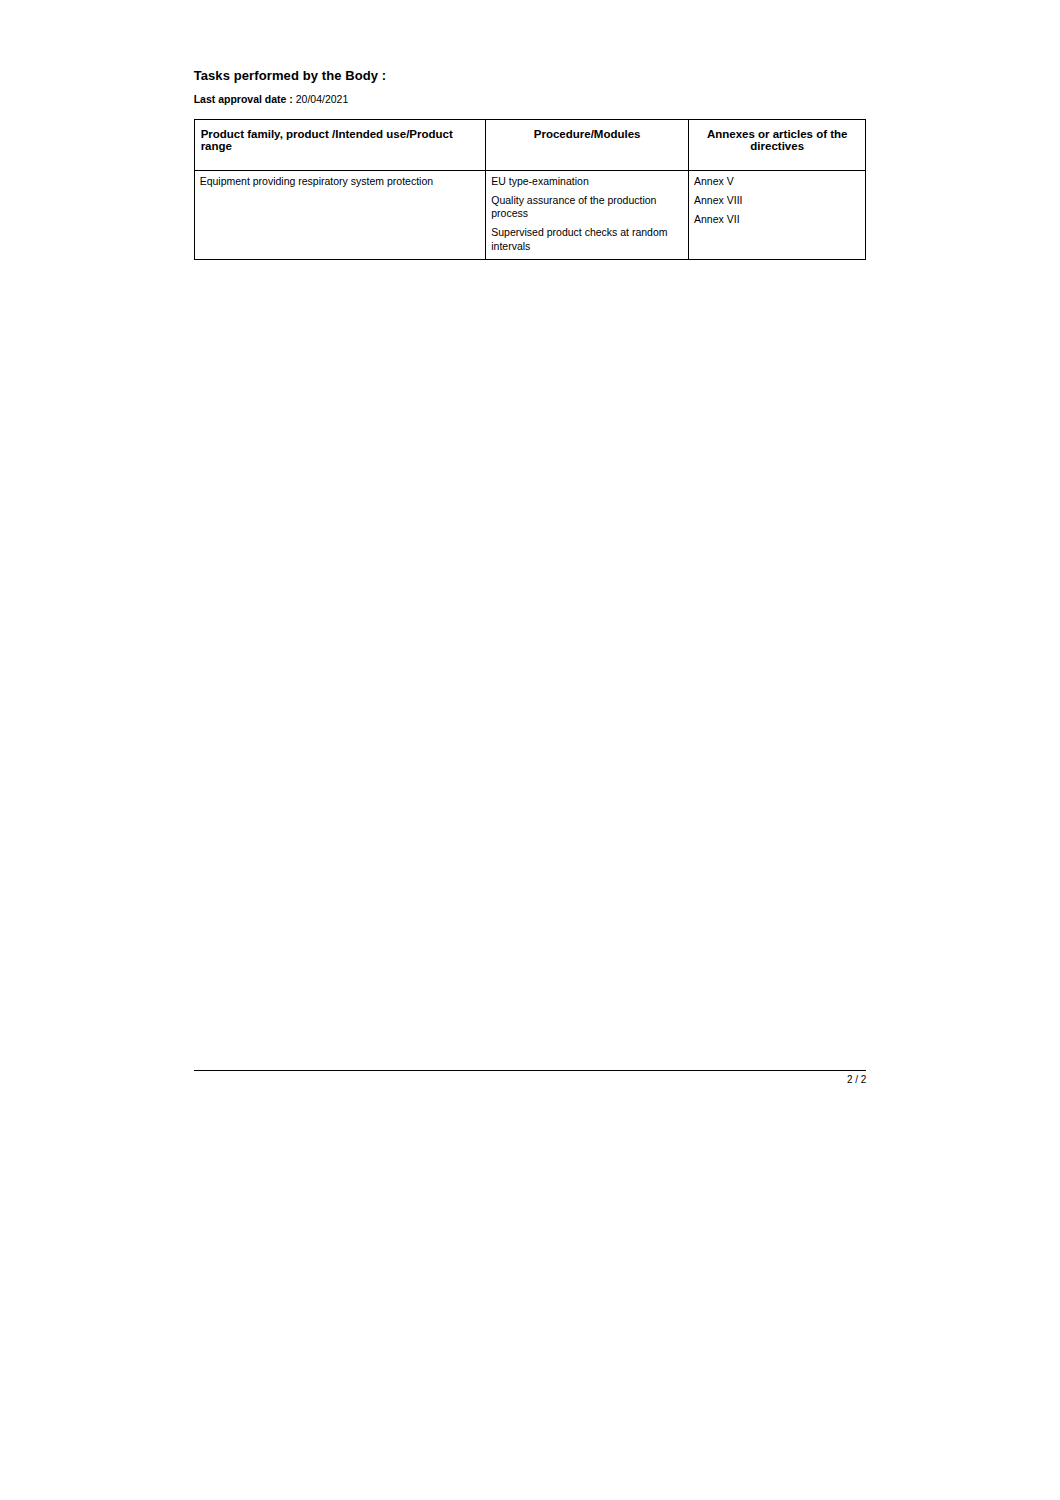Tasks performed by the Body :
Last approval date : 20/04/2021
| Product family, product /Intended use/Product range | Procedure/Modules | Annexes or articles of the directives |
| --- | --- | --- |
| Equipment providing respiratory system protection | EU type-examination Quality assurance of the production process Supervised product checks at random intervals | Annex V Annex VIII Annex VII |
2 / 2